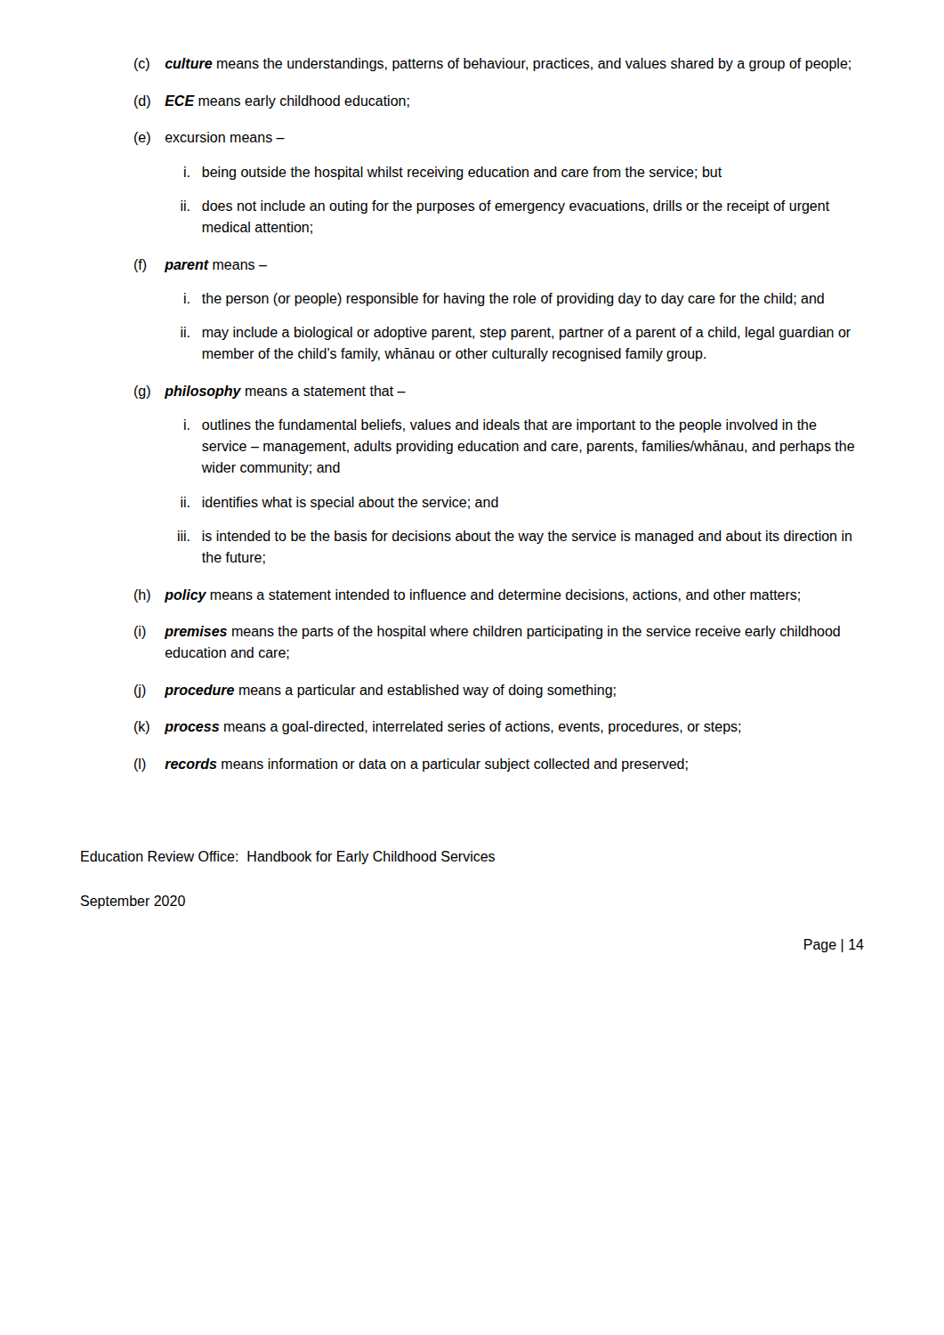(c) culture means the understandings, patterns of behaviour, practices, and values shared by a group of people;
(d) ECE means early childhood education;
(e) excursion means –
i. being outside the hospital whilst receiving education and care from the service; but
ii. does not include an outing for the purposes of emergency evacuations, drills or the receipt of urgent medical attention;
(f) parent means –
i. the person (or people) responsible for having the role of providing day to day care for the child; and
ii. may include a biological or adoptive parent, step parent, partner of a parent of a child, legal guardian or member of the child’s family, whānau or other culturally recognised family group.
(g) philosophy means a statement that –
i. outlines the fundamental beliefs, values and ideals that are important to the people involved in the service – management, adults providing education and care, parents, families/whānau, and perhaps the wider community; and
ii. identifies what is special about the service; and
iii. is intended to be the basis for decisions about the way the service is managed and about its direction in the future;
(h) policy means a statement intended to influence and determine decisions, actions, and other matters;
(i) premises means the parts of the hospital where children participating in the service receive early childhood education and care;
(j) procedure means a particular and established way of doing something;
(k) process means a goal-directed, interrelated series of actions, events, procedures, or steps;
(l) records means information or data on a particular subject collected and preserved;
Education Review Office: Handbook for Early Childhood Services
September 2020
Page | 14